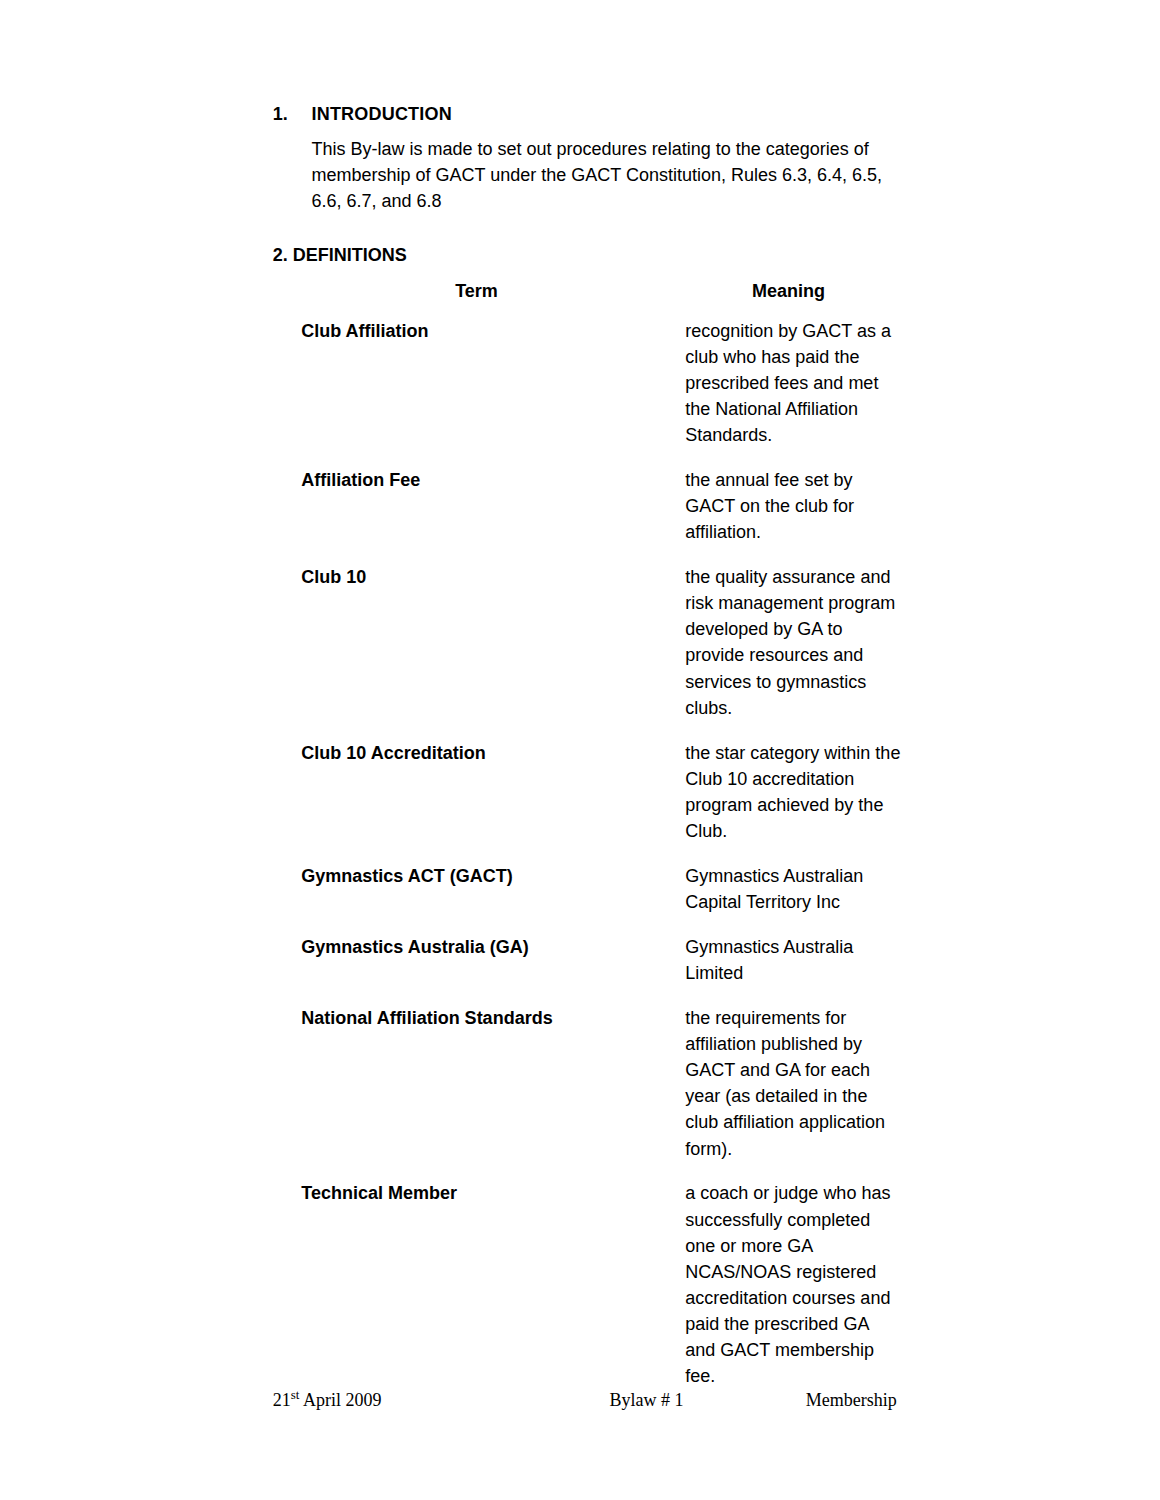1.
INTRODUCTION
This By-law is made to set out procedures relating to the categories of membership of GACT under the GACT Constitution, Rules 6.3, 6.4, 6.5, 6.6, 6.7, and 6.8
2. DEFINITIONS
| Term | Meaning |
| --- | --- |
| Club Affiliation | recognition by GACT as a club who has paid the prescribed fees and met the National Affiliation Standards. |
| Affiliation Fee | the annual fee set by GACT on the club for affiliation. |
| Club 10 | the quality assurance and risk management program developed by GA to provide resources and services to gymnastics clubs. |
| Club 10 Accreditation | the star category within the Club 10 accreditation program achieved by the Club. |
| Gymnastics ACT (GACT) | Gymnastics Australian Capital Territory Inc |
| Gymnastics Australia (GA) | Gymnastics Australia Limited |
| National Affiliation Standards | the requirements for affiliation published by GACT and GA for each year (as detailed in the club affiliation application form). |
| Technical Member | a coach or judge who has successfully completed one or more GA NCAS/NOAS registered accreditation courses and paid the prescribed GA and GACT membership fee. |
21st April 2009 Bylaw # 1 Membership